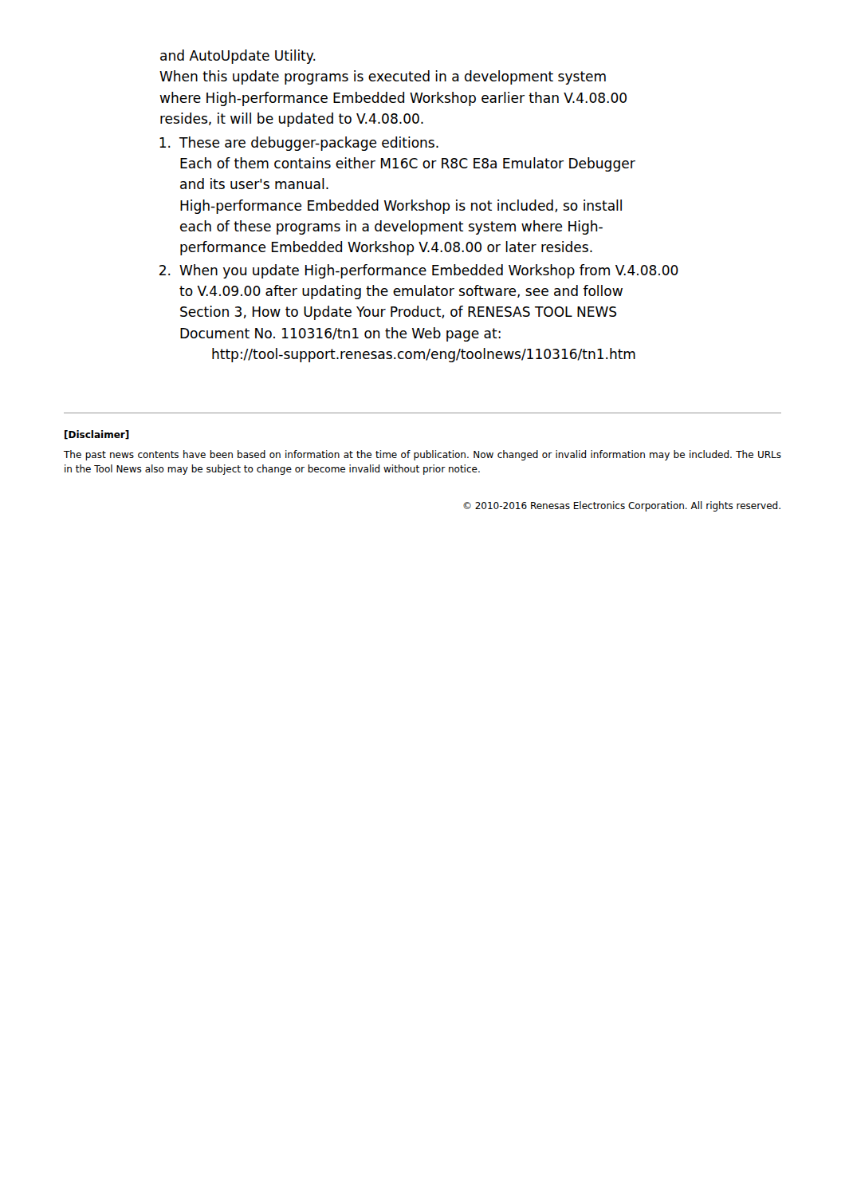and AutoUpdate Utility.
When this update programs is executed in a development system
where High-performance Embedded Workshop earlier than V.4.08.00
resides, it will be updated to V.4.08.00.
These are debugger-package editions.
Each of them contains either M16C or R8C E8a Emulator Debugger
and its user's manual.
High-performance Embedded Workshop is not included, so install
each of these programs in a development system where High-
performance Embedded Workshop V.4.08.00 or later resides.
When you update High-performance Embedded Workshop from V.4.08.00
to V.4.09.00 after updating the emulator software, see and follow
Section 3, How to Update Your Product, of RENESAS TOOL NEWS
Document No. 110316/tn1 on the Web page at:
http://tool-support.renesas.com/eng/toolnews/110316/tn1.htm
[Disclaimer]
The past news contents have been based on information at the time of publication. Now changed or invalid information may be included. The URLs in the Tool News also may be subject to change or become invalid without prior notice.
© 2010-2016 Renesas Electronics Corporation. All rights reserved.